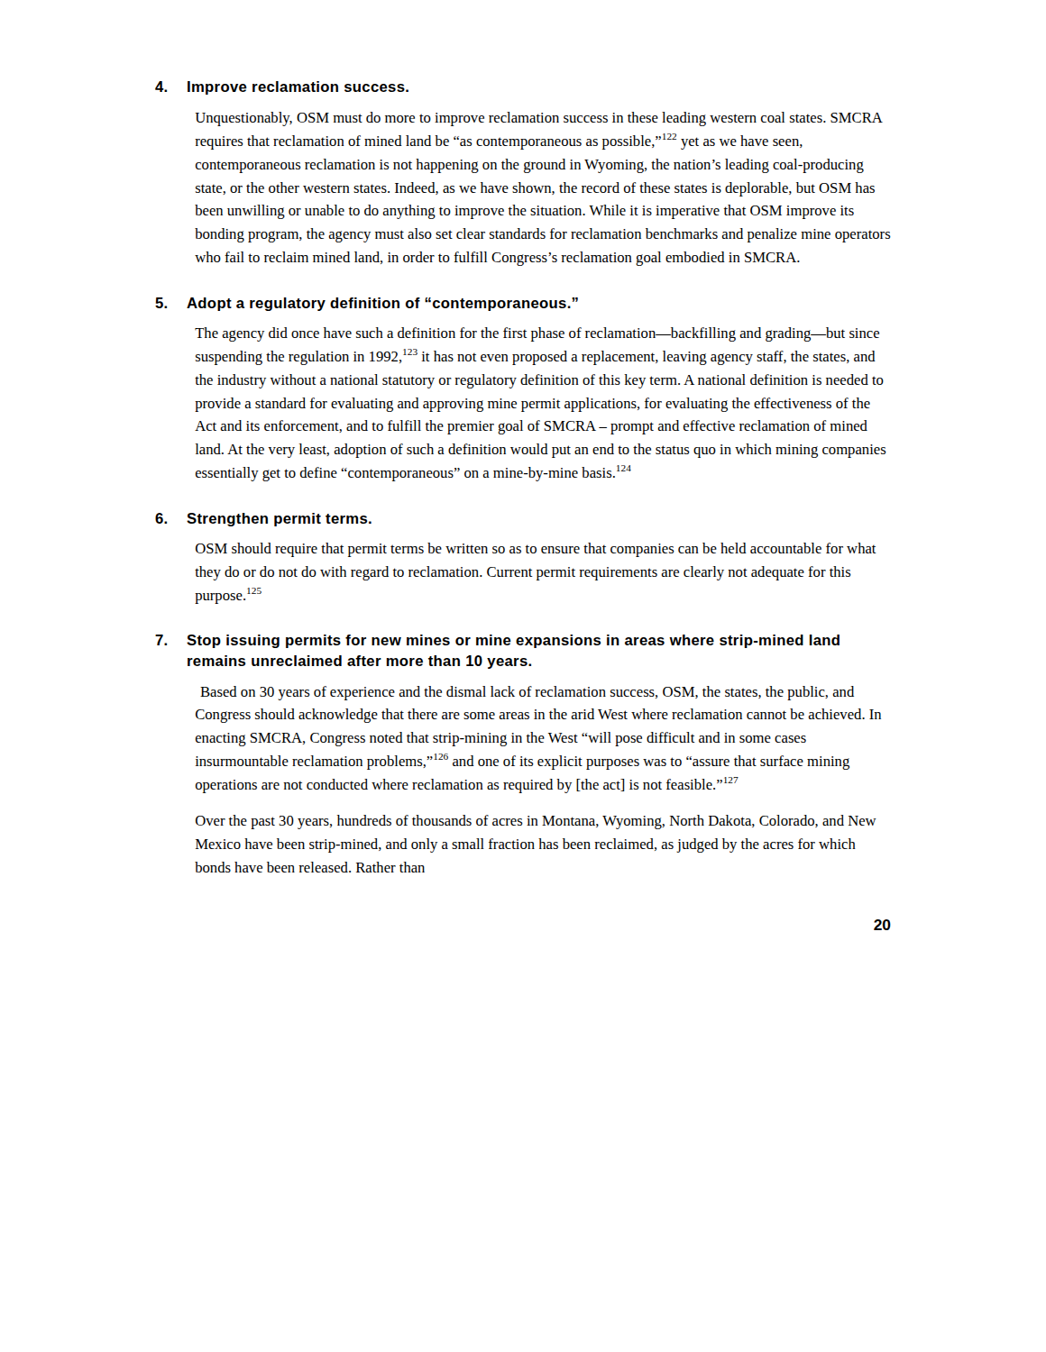Improve reclamation success.
Unquestionably, OSM must do more to improve reclamation success in these leading western coal states. SMCRA requires that reclamation of mined land be “as contemporaneous as possible,”122 yet as we have seen, contemporaneous reclamation is not happening on the ground in Wyoming, the nation’s leading coal-producing state, or the other western states. Indeed, as we have shown, the record of these states is deplorable, but OSM has been unwilling or unable to do anything to improve the situation. While it is imperative that OSM improve its bonding program, the agency must also set clear standards for reclamation benchmarks and penalize mine operators who fail to reclaim mined land, in order to fulfill Congress’s reclamation goal embodied in SMCRA.
Adopt a regulatory definition of “contemporaneous.”
The agency did once have such a definition for the first phase of reclamation—backfilling and grading—but since suspending the regulation in 1992,123 it has not even proposed a replacement, leaving agency staff, the states, and the industry without a national statutory or regulatory definition of this key term. A national definition is needed to provide a standard for evaluating and approving mine permit applications, for evaluating the effectiveness of the Act and its enforcement, and to fulfill the premier goal of SMCRA – prompt and effective reclamation of mined land. At the very least, adoption of such a definition would put an end to the status quo in which mining companies essentially get to define “contemporaneous” on a mine-by-mine basis.124
Strengthen permit terms.
OSM should require that permit terms be written so as to ensure that companies can be held accountable for what they do or do not do with regard to reclamation. Current permit requirements are clearly not adequate for this purpose.125
Stop issuing permits for new mines or mine expansions in areas where strip-mined land remains unreclaimed after more than 10 years.
Based on 30 years of experience and the dismal lack of reclamation success, OSM, the states, the public, and Congress should acknowledge that there are some areas in the arid West where reclamation cannot be achieved. In enacting SMCRA, Congress noted that strip-mining in the West “will pose difficult and in some cases insurmountable reclamation problems,”126 and one of its explicit purposes was to “assure that surface mining operations are not conducted where reclamation as required by [the act] is not feasible.”127
Over the past 30 years, hundreds of thousands of acres in Montana, Wyoming, North Dakota, Colorado, and New Mexico have been strip-mined, and only a small fraction has been reclaimed, as judged by the acres for which bonds have been released. Rather than
20